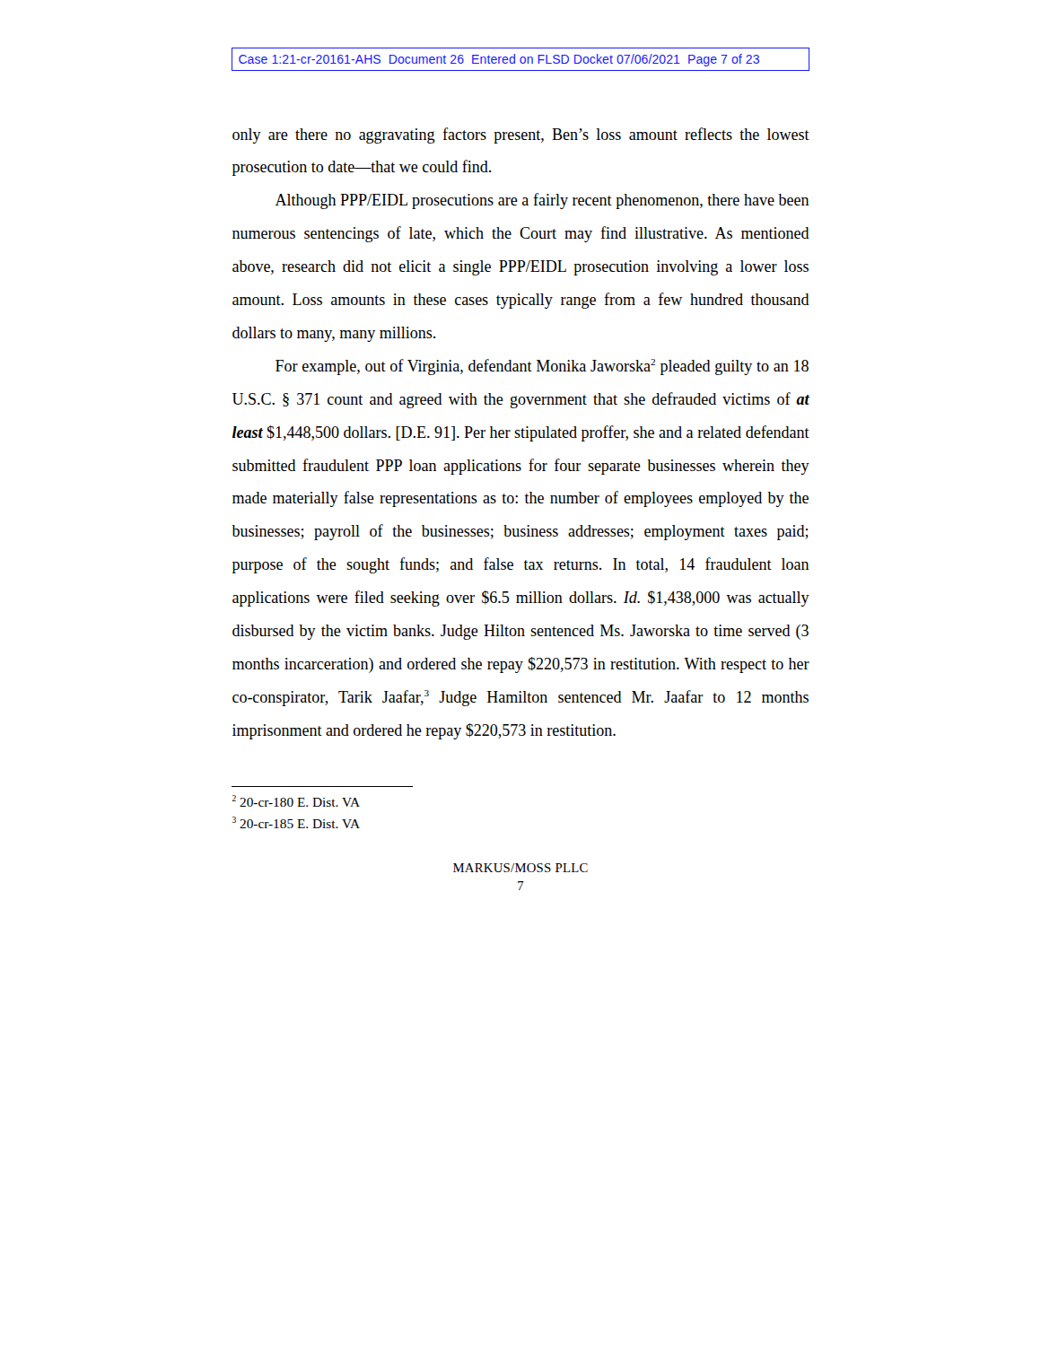Case 1:21-cr-20161-AHS Document 26 Entered on FLSD Docket 07/06/2021 Page 7 of 23
only are there no aggravating factors present, Ben’s loss amount reflects the lowest prosecution to date—that we could find.
Although PPP/EIDL prosecutions are a fairly recent phenomenon, there have been numerous sentencings of late, which the Court may find illustrative. As mentioned above, research did not elicit a single PPP/EIDL prosecution involving a lower loss amount. Loss amounts in these cases typically range from a few hundred thousand dollars to many, many millions.
For example, out of Virginia, defendant Monika Jaworska2 pleaded guilty to an 18 U.S.C. § 371 count and agreed with the government that she defrauded victims of at least $1,448,500 dollars. [D.E. 91]. Per her stipulated proffer, she and a related defendant submitted fraudulent PPP loan applications for four separate businesses wherein they made materially false representations as to: the number of employees employed by the businesses; payroll of the businesses; business addresses; employment taxes paid; purpose of the sought funds; and false tax returns. In total, 14 fraudulent loan applications were filed seeking over $6.5 million dollars. Id. $1,438,000 was actually disbursed by the victim banks. Judge Hilton sentenced Ms. Jaworska to time served (3 months incarceration) and ordered she repay $220,573 in restitution. With respect to her co-conspirator, Tarik Jaafar,3 Judge Hamilton sentenced Mr. Jaafar to 12 months imprisonment and ordered he repay $220,573 in restitution.
2 20-cr-180 E. Dist. VA
3 20-cr-185 E. Dist. VA
MARKUS/MOSS PLLC
7